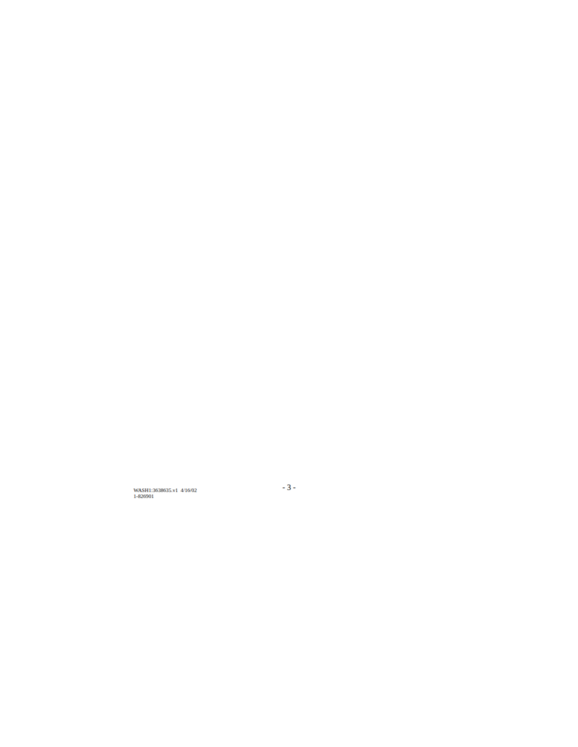- 3 -
WASH1:3638635.v1 4/16/02
1-826901